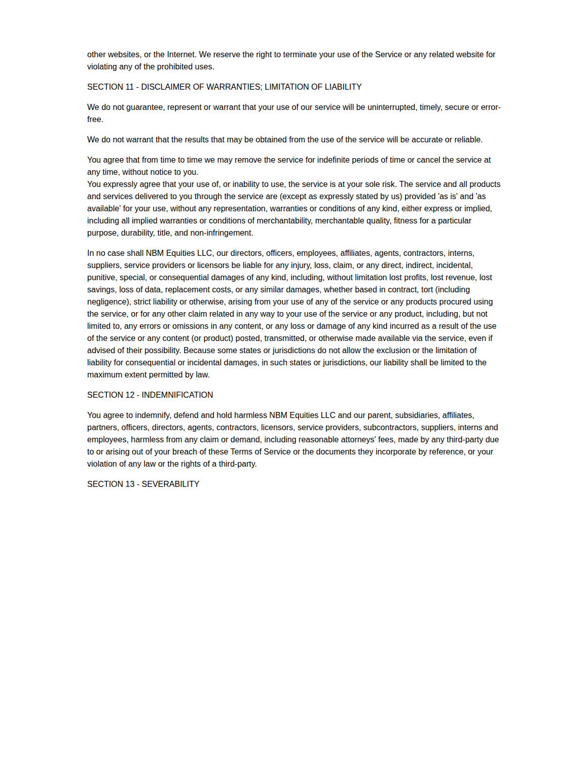other websites, or the Internet. We reserve the right to terminate your use of the Service or any related website for violating any of the prohibited uses.
SECTION 11 - DISCLAIMER OF WARRANTIES; LIMITATION OF LIABILITY
We do not guarantee, represent or warrant that your use of our service will be uninterrupted, timely, secure or error-free.
We do not warrant that the results that may be obtained from the use of the service will be accurate or reliable.
You agree that from time to time we may remove the service for indefinite periods of time or cancel the service at any time, without notice to you.
You expressly agree that your use of, or inability to use, the service is at your sole risk. The service and all products and services delivered to you through the service are (except as expressly stated by us) provided 'as is' and 'as available' for your use, without any representation, warranties or conditions of any kind, either express or implied, including all implied warranties or conditions of merchantability, merchantable quality, fitness for a particular purpose, durability, title, and non-infringement.
In no case shall NBM Equities LLC, our directors, officers, employees, affiliates, agents, contractors, interns, suppliers, service providers or licensors be liable for any injury, loss, claim, or any direct, indirect, incidental, punitive, special, or consequential damages of any kind, including, without limitation lost profits, lost revenue, lost savings, loss of data, replacement costs, or any similar damages, whether based in contract, tort (including negligence), strict liability or otherwise, arising from your use of any of the service or any products procured using the service, or for any other claim related in any way to your use of the service or any product, including, but not limited to, any errors or omissions in any content, or any loss or damage of any kind incurred as a result of the use of the service or any content (or product) posted, transmitted, or otherwise made available via the service, even if advised of their possibility. Because some states or jurisdictions do not allow the exclusion or the limitation of liability for consequential or incidental damages, in such states or jurisdictions, our liability shall be limited to the maximum extent permitted by law.
SECTION 12 - INDEMNIFICATION
You agree to indemnify, defend and hold harmless NBM Equities LLC and our parent, subsidiaries, affiliates, partners, officers, directors, agents, contractors, licensors, service providers, subcontractors, suppliers, interns and employees, harmless from any claim or demand, including reasonable attorneys' fees, made by any third-party due to or arising out of your breach of these Terms of Service or the documents they incorporate by reference, or your violation of any law or the rights of a third-party.
SECTION 13 - SEVERABILITY